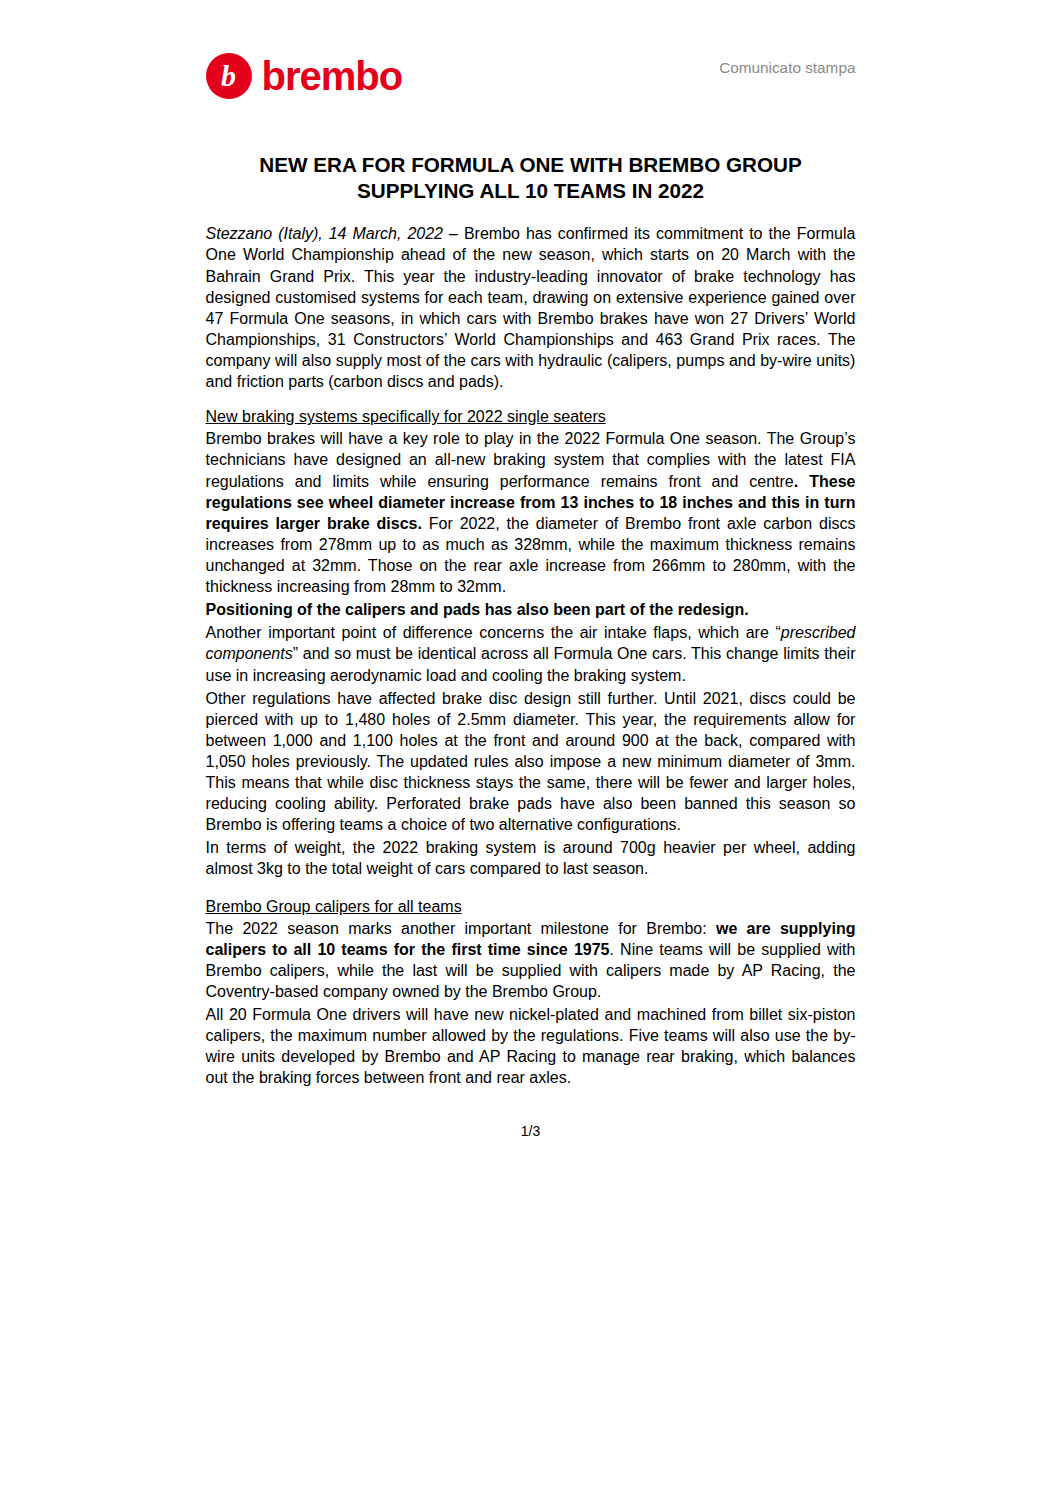b
brembo
Comunicato stampa
NEW ERA FOR FORMULA ONE WITH BREMBO GROUP
SUPPLYING ALL 10 TEAMS IN 2022
Stezzano (Italy), 14 March, 2022 – Brembo has confirmed its commitment to the Formula One World Championship ahead of the new season, which starts on 20 March with the Bahrain Grand Prix. This year the industry-leading innovator of brake technology has designed customised systems for each team, drawing on extensive experience gained over 47 Formula One seasons, in which cars with Brembo brakes have won 27 Drivers’ World Championships, 31 Constructors’ World Championships and 463 Grand Prix races. The company will also supply most of the cars with hydraulic (calipers, pumps and by-wire units) and friction parts (carbon discs and pads).
New braking systems specifically for 2022 single seaters
Brembo brakes will have a key role to play in the 2022 Formula One season. The Group’s technicians have designed an all-new braking system that complies with the latest FIA regulations and limits while ensuring performance remains front and centre. These regulations see wheel diameter increase from 13 inches to 18 inches and this in turn requires larger brake discs. For 2022, the diameter of Brembo front axle carbon discs increases from 278mm up to as much as 328mm, while the maximum thickness remains unchanged at 32mm. Those on the rear axle increase from 266mm to 280mm, with the thickness increasing from 28mm to 32mm.
Positioning of the calipers and pads has also been part of the redesign.
Another important point of difference concerns the air intake flaps, which are “prescribed components” and so must be identical across all Formula One cars. This change limits their use in increasing aerodynamic load and cooling the braking system.
Other regulations have affected brake disc design still further. Until 2021, discs could be pierced with up to 1,480 holes of 2.5mm diameter. This year, the requirements allow for between 1,000 and 1,100 holes at the front and around 900 at the back, compared with 1,050 holes previously. The updated rules also impose a new minimum diameter of 3mm. This means that while disc thickness stays the same, there will be fewer and larger holes, reducing cooling ability. Perforated brake pads have also been banned this season so Brembo is offering teams a choice of two alternative configurations.
In terms of weight, the 2022 braking system is around 700g heavier per wheel, adding almost 3kg to the total weight of cars compared to last season.
Brembo Group calipers for all teams
The 2022 season marks another important milestone for Brembo: we are supplying calipers to all 10 teams for the first time since 1975. Nine teams will be supplied with Brembo calipers, while the last will be supplied with calipers made by AP Racing, the Coventry-based company owned by the Brembo Group.
All 20 Formula One drivers will have new nickel-plated and machined from billet six-piston calipers, the maximum number allowed by the regulations. Five teams will also use the by-wire units developed by Brembo and AP Racing to manage rear braking, which balances out the braking forces between front and rear axles.
1/3